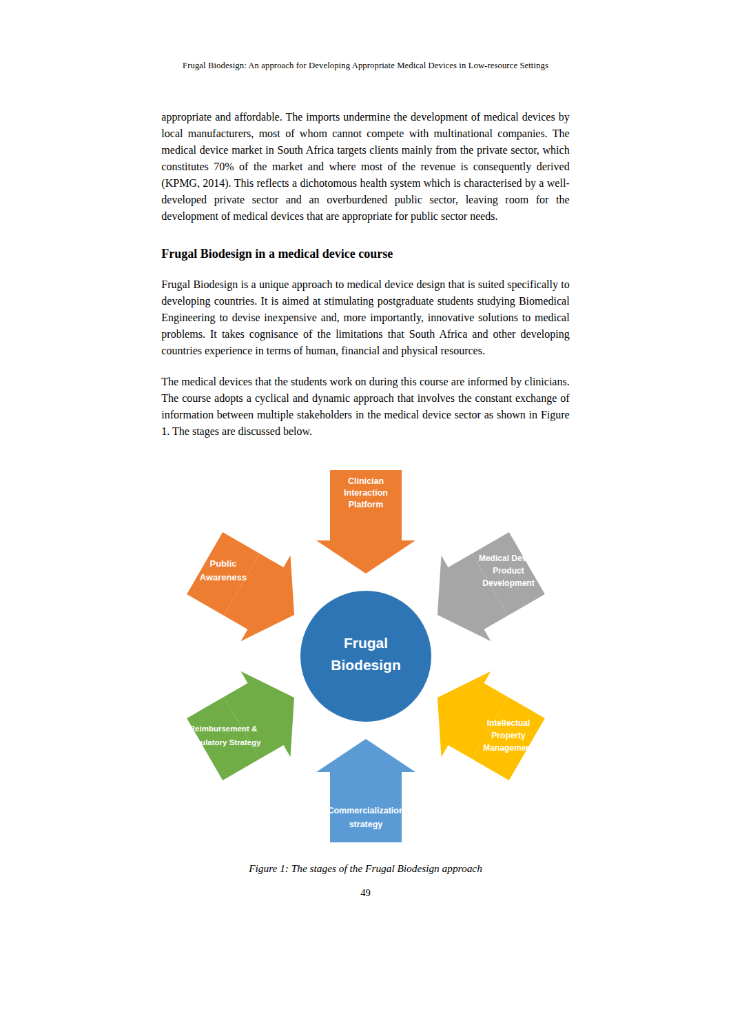Frugal Biodesign: An approach for Developing Appropriate Medical Devices in Low-resource Settings
appropriate and affordable. The imports undermine the development of medical devices by local manufacturers, most of whom cannot compete with multinational companies. The medical device market in South Africa targets clients mainly from the private sector, which constitutes 70% of the market and where most of the revenue is consequently derived (KPMG, 2014). This reflects a dichotomous health system which is characterised by a well-developed private sector and an overburdened public sector, leaving room for the development of medical devices that are appropriate for public sector needs.
Frugal Biodesign in a medical device course
Frugal Biodesign is a unique approach to medical device design that is suited specifically to developing countries. It is aimed at stimulating postgraduate students studying Biomedical Engineering to devise inexpensive and, more importantly, innovative solutions to medical problems. It takes cognisance of the limitations that South Africa and other developing countries experience in terms of human, financial and physical resources.
The medical devices that the students work on during this course are informed by clinicians. The course adopts a cyclical and dynamic approach that involves the constant exchange of information between multiple stakeholders in the medical device sector as shown in Figure 1. The stages are discussed below.
Frugal Biodesign Clinician Interaction Platform Medical Device Product Development Intellectual Property Management Commercialization strategy Reimbursement & Regulatory Strategy Public Awareness
Figure 1: The stages of the Frugal Biodesign approach
49